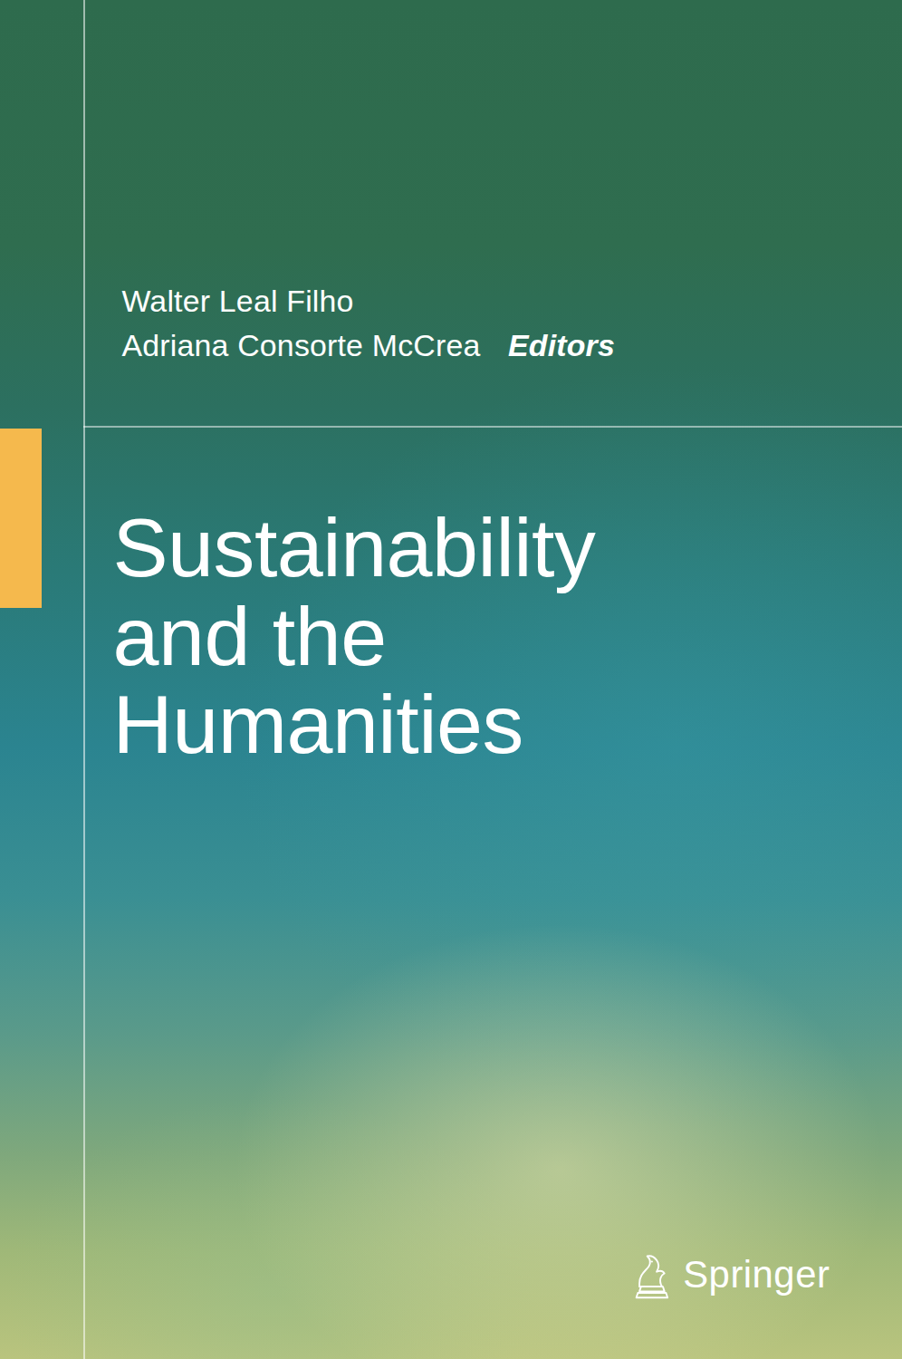Walter Leal Filho
Adriana Consorte McCreaEditors
Sustainability
and the
Humanities
Springer